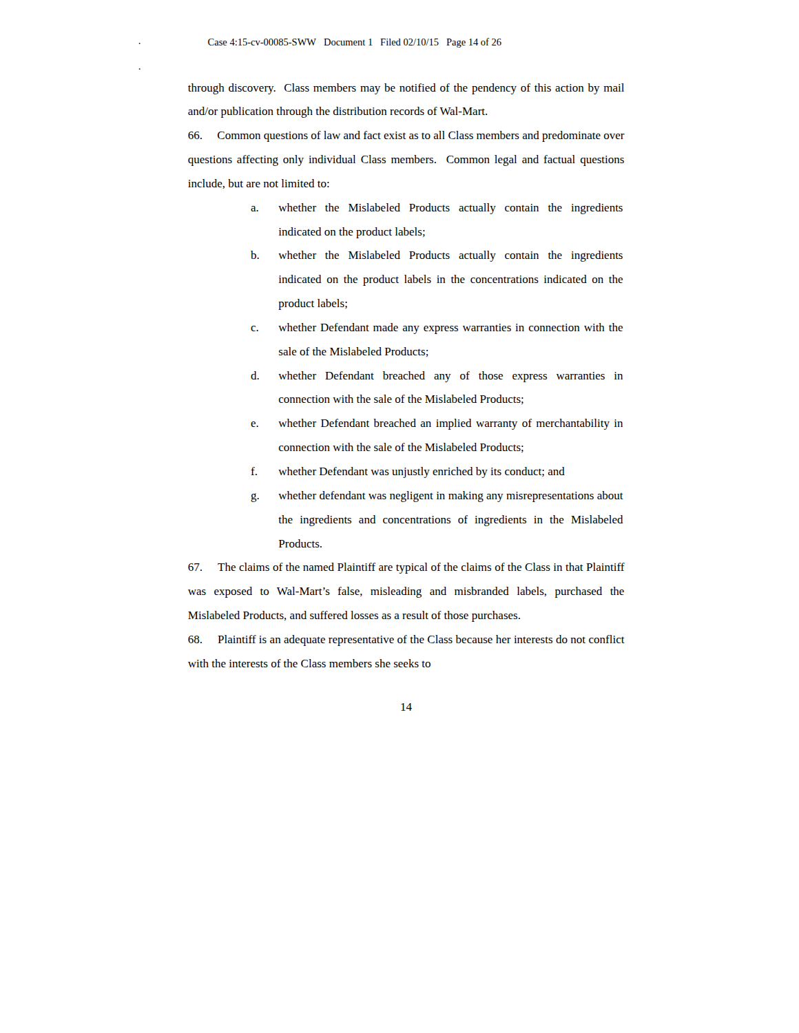. .
Case 4:15-cv-00085-SWW Document 1 Filed 02/10/15 Page 14 of 26
through discovery. Class members may be notified of the pendency of this action by mail and/or publication through the distribution records of Wal-Mart.
66. Common questions of law and fact exist as to all Class members and predominate over questions affecting only individual Class members. Common legal and factual questions include, but are not limited to:
a. whether the Mislabeled Products actually contain the ingredients indicated on the product labels;
b. whether the Mislabeled Products actually contain the ingredients indicated on the product labels in the concentrations indicated on the product labels;
c. whether Defendant made any express warranties in connection with the sale of the Mislabeled Products;
d. whether Defendant breached any of those express warranties in connection with the sale of the Mislabeled Products;
e. whether Defendant breached an implied warranty of merchantability in connection with the sale of the Mislabeled Products;
f. whether Defendant was unjustly enriched by its conduct; and
g. whether defendant was negligent in making any misrepresentations about the ingredients and concentrations of ingredients in the Mislabeled Products.
67. The claims of the named Plaintiff are typical of the claims of the Class in that Plaintiff was exposed to Wal-Mart’s false, misleading and misbranded labels, purchased the Mislabeled Products, and suffered losses as a result of those purchases.
68. Plaintiff is an adequate representative of the Class because her interests do not conflict with the interests of the Class members she seeks to
14